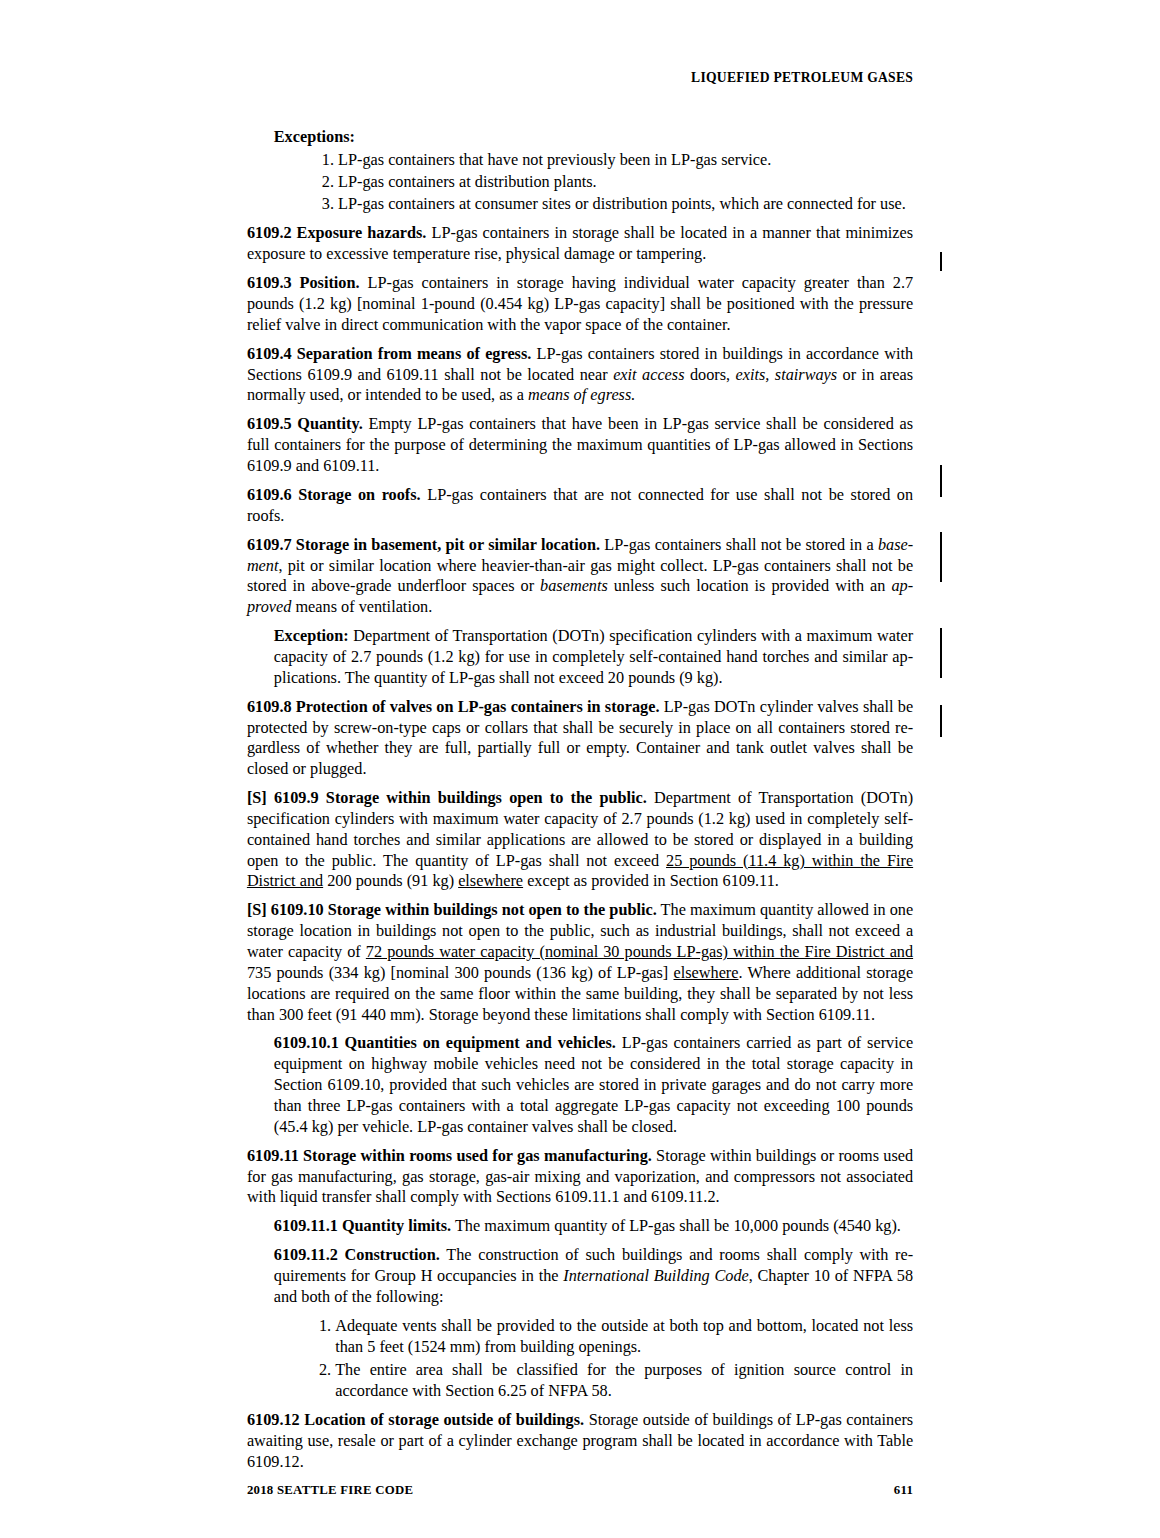LIQUEFIED PETROLEUM GASES
Exceptions:
LP-gas containers that have not previously been in LP-gas service.
LP-gas containers at distribution plants.
LP-gas containers at consumer sites or distribution points, which are connected for use.
6109.2 Exposure hazards. LP-gas containers in storage shall be located in a manner that minimizes exposure to excessive temperature rise, physical damage or tampering.
6109.3 Position. LP-gas containers in storage having individual water capacity greater than 2.7 pounds (1.2 kg) [nominal 1-pound (0.454 kg) LP-gas capacity] shall be positioned with the pressure relief valve in direct communication with the vapor space of the container.
6109.4 Separation from means of egress. LP-gas containers stored in buildings in accordance with Sections 6109.9 and 6109.11 shall not be located near exit access doors, exits, stairways or in areas normally used, or intended to be used, as a means of egress.
6109.5 Quantity. Empty LP-gas containers that have been in LP-gas service shall be considered as full containers for the purpose of determining the maximum quantities of LP-gas allowed in Sections 6109.9 and 6109.11.
6109.6 Storage on roofs. LP-gas containers that are not connected for use shall not be stored on roofs.
6109.7 Storage in basement, pit or similar location. LP-gas containers shall not be stored in a basement, pit or similar location where heavier-than-air gas might collect. LP-gas containers shall not be stored in above-grade underfloor spaces or basements unless such location is provided with an approved means of ventilation.
Exception: Department of Transportation (DOTn) specification cylinders with a maximum water capacity of 2.7 pounds (1.2 kg) for use in completely self-contained hand torches and similar applications. The quantity of LP-gas shall not exceed 20 pounds (9 kg).
6109.8 Protection of valves on LP-gas containers in storage. LP-gas DOTn cylinder valves shall be protected by screw-on-type caps or collars that shall be securely in place on all containers stored regardless of whether they are full, partially full or empty. Container and tank outlet valves shall be closed or plugged.
[S] 6109.9 Storage within buildings open to the public. Department of Transportation (DOTn) specification cylinders with maximum water capacity of 2.7 pounds (1.2 kg) used in completely self-contained hand torches and similar applications are allowed to be stored or displayed in a building open to the public. The quantity of LP-gas shall not exceed 25 pounds (11.4 kg) within the Fire District and 200 pounds (91 kg) elsewhere except as provided in Section 6109.11.
[S] 6109.10 Storage within buildings not open to the public. The maximum quantity allowed in one storage location in buildings not open to the public, such as industrial buildings, shall not exceed a water capacity of 72 pounds water capacity (nominal 30 pounds LP-gas) within the Fire District and 735 pounds (334 kg) [nominal 300 pounds (136 kg) of LP-gas] elsewhere. Where additional storage locations are required on the same floor within the same building, they shall be separated by not less than 300 feet (91 440 mm). Storage beyond these limitations shall comply with Section 6109.11.
6109.10.1 Quantities on equipment and vehicles. LP-gas containers carried as part of service equipment on highway mobile vehicles need not be considered in the total storage capacity in Section 6109.10, provided that such vehicles are stored in private garages and do not carry more than three LP-gas containers with a total aggregate LP-gas capacity not exceeding 100 pounds (45.4 kg) per vehicle. LP-gas container valves shall be closed.
6109.11 Storage within rooms used for gas manufacturing. Storage within buildings or rooms used for gas manufacturing, gas storage, gas-air mixing and vaporization, and compressors not associated with liquid transfer shall comply with Sections 6109.11.1 and 6109.11.2.
6109.11.1 Quantity limits. The maximum quantity of LP-gas shall be 10,000 pounds (4540 kg).
6109.11.2 Construction. The construction of such buildings and rooms shall comply with requirements for Group H occupancies in the International Building Code, Chapter 10 of NFPA 58 and both of the following:
Adequate vents shall be provided to the outside at both top and bottom, located not less than 5 feet (1524 mm) from building openings.
The entire area shall be classified for the purposes of ignition source control in accordance with Section 6.25 of NFPA 58.
6109.12 Location of storage outside of buildings. Storage outside of buildings of LP-gas containers awaiting use, resale or part of a cylinder exchange program shall be located in accordance with Table 6109.12.
2018 SEATTLE FIRE CODE 611